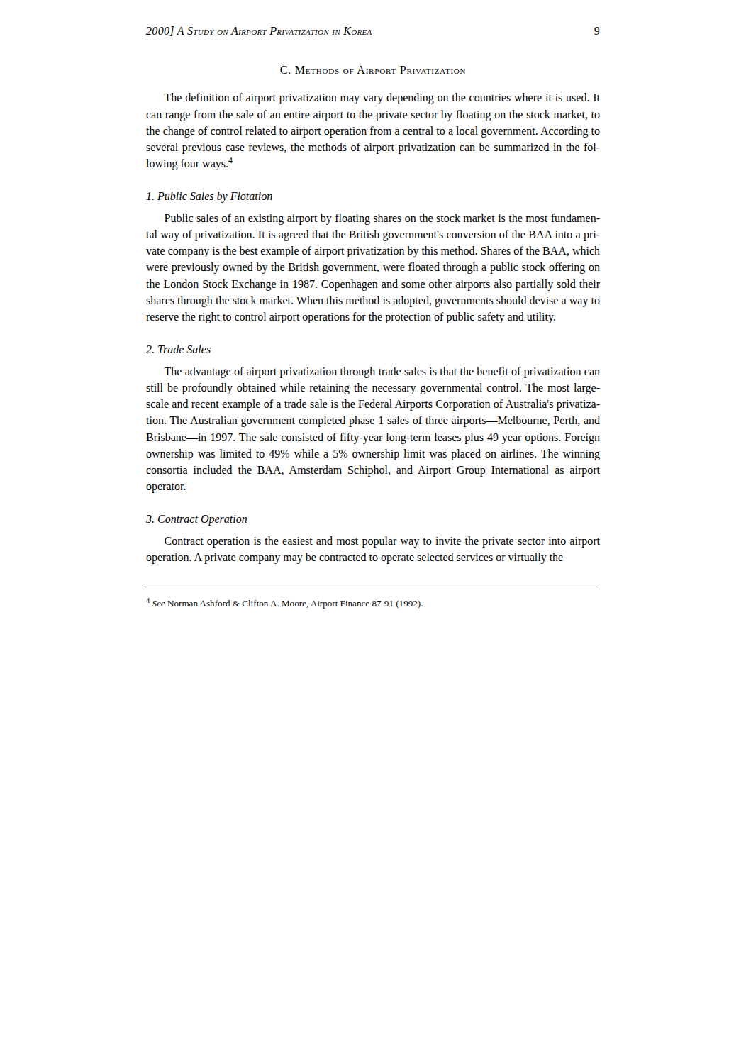2000] A Study on Airport Privatization in Korea 9
C. Methods of Airport Privatization
The definition of airport privatization may vary depending on the countries where it is used. It can range from the sale of an entire airport to the private sector by floating on the stock market, to the change of control related to airport operation from a central to a local government. According to several previous case reviews, the methods of airport privatization can be summarized in the following four ways.4
1. Public Sales by Flotation
Public sales of an existing airport by floating shares on the stock market is the most fundamental way of privatization. It is agreed that the British government's conversion of the BAA into a private company is the best example of airport privatization by this method. Shares of the BAA, which were previously owned by the British government, were floated through a public stock offering on the London Stock Exchange in 1987. Copenhagen and some other airports also partially sold their shares through the stock market. When this method is adopted, governments should devise a way to reserve the right to control airport operations for the protection of public safety and utility.
2. Trade Sales
The advantage of airport privatization through trade sales is that the benefit of privatization can still be profoundly obtained while retaining the necessary governmental control. The most large-scale and recent example of a trade sale is the Federal Airports Corporation of Australia's privatization. The Australian government completed phase 1 sales of three airports—Melbourne, Perth, and Brisbane—in 1997. The sale consisted of fifty-year long-term leases plus 49 year options. Foreign ownership was limited to 49% while a 5% ownership limit was placed on airlines. The winning consortia included the BAA, Amsterdam Schiphol, and Airport Group International as airport operator.
3. Contract Operation
Contract operation is the easiest and most popular way to invite the private sector into airport operation. A private company may be contracted to operate selected services or virtually the
4 See Norman Ashford & Clifton A. Moore, Airport Finance 87-91 (1992).